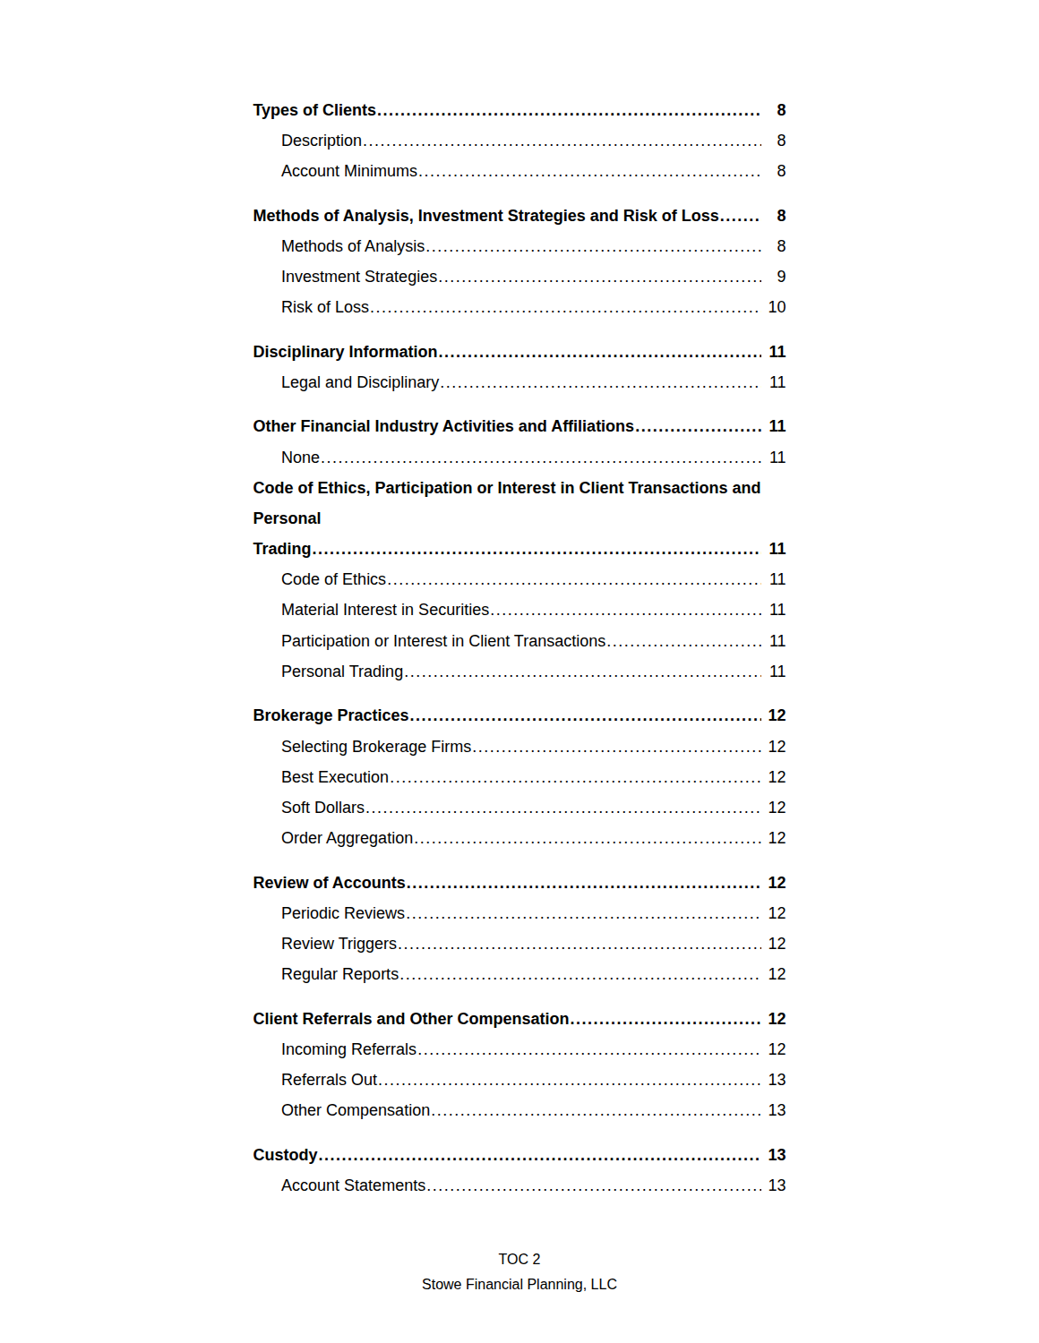Types of Clients .................................................................................................. 8
Description ............................................................................................................. 8
Account Minimums ................................................................................................. 8
Methods of Analysis, Investment Strategies and Risk of Loss ................................ 8
Methods of Analysis ................................................................................................ 8
Investment Strategies ............................................................................................. 9
Risk of Loss .......................................................................................................... 10
Disciplinary Information ......................................................................................... 11
Legal and Disciplinary ............................................................................................ 11
Other Financial Industry Activities and Affiliations ................................................ 11
None ....................................................................................................................... 11
Code of Ethics, Participation or Interest in Client Transactions and Personal
Trading ..................................................................................................................... 11
Code of Ethics ...................................................................................................... 11
Material Interest in Securities .................................................................................. 11
Participation or Interest in Client Transactions ......................................................... 11
Personal Trading ................................................................................................... 11
Brokerage Practices ................................................................................................. 12
Selecting Brokerage Firms ..................................................................................... 12
Best Execution ..................................................................................................... 12
Soft Dollars .......................................................................................................... 12
Order Aggregation ................................................................................................. 12
Review of Accounts ................................................................................................. 12
Periodic Reviews ................................................................................................... 12
Review Triggers .................................................................................................... 12
Regular Reports .................................................................................................... 12
Client Referrals and Other Compensation ............................................................. 12
Incoming Referrals ................................................................................................. 12
Referrals Out ....................................................................................................... 13
Other Compensation ............................................................................................. 13
Custody ..................................................................................................................... 13
Account Statements ............................................................................................... 13
TOC 2
Stowe Financial Planning, LLC